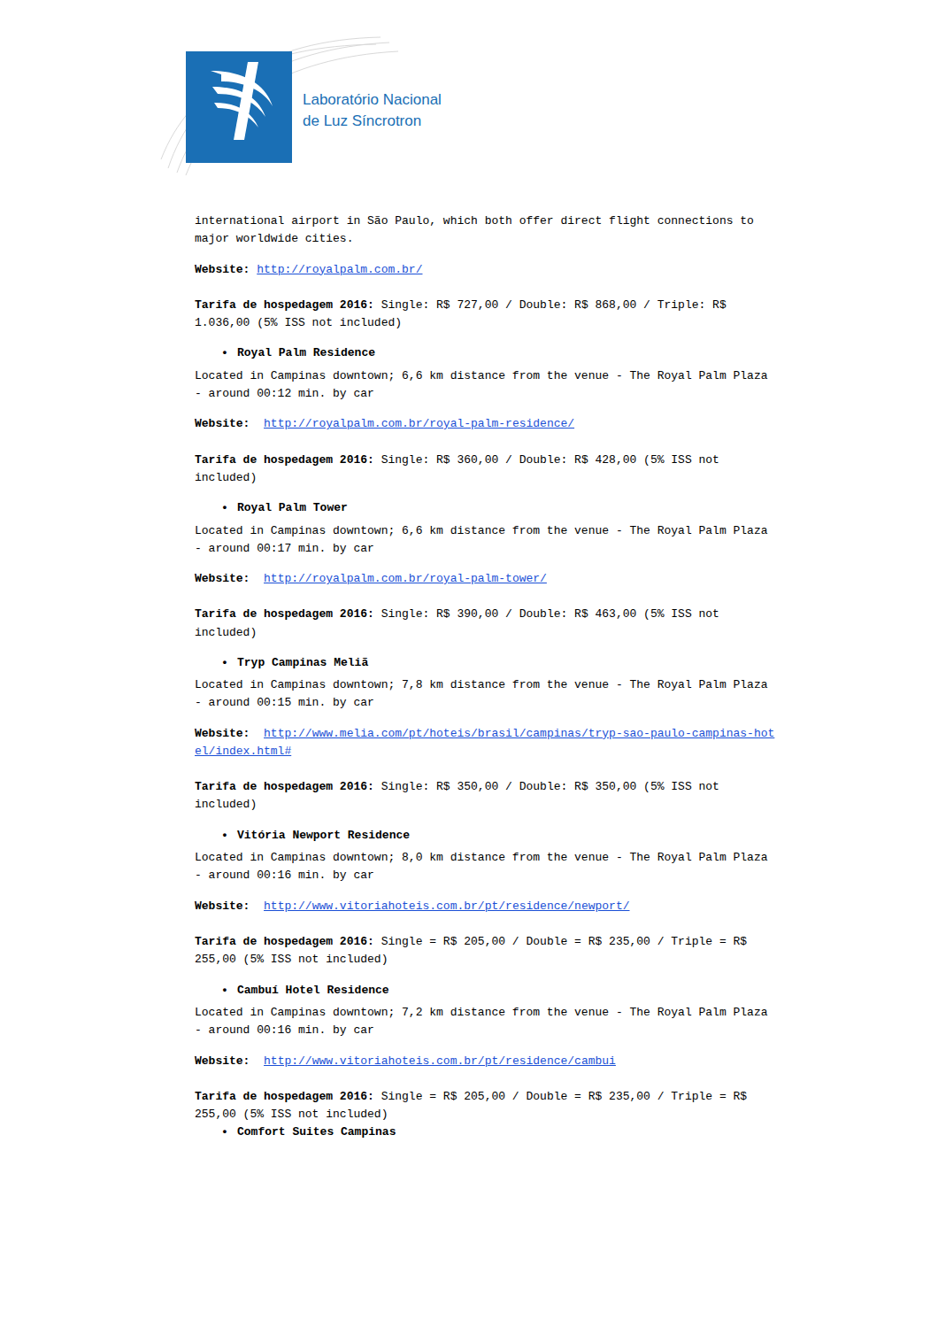L N L S Laboratório Nacional de Luz Síncrotron
international airport in São Paulo, which both offer direct flight connections to major worldwide cities.
Website: http://royalpalm.com.br/
Tarifa de hospedagem 2016: Single: R$ 727,00 / Double: R$ 868,00 / Triple: R$ 1.036,00 (5% ISS not included)
Royal Palm Residence
Located in Campinas downtown; 6,6 km distance from the venue - The Royal Palm Plaza - around 00:12 min. by car
Website: http://royalpalm.com.br/royal-palm-residence/
Tarifa de hospedagem 2016: Single: R$ 360,00 / Double: R$ 428,00 (5% ISS not included)
Royal Palm Tower
Located in Campinas downtown; 6,6 km distance from the venue - The Royal Palm Plaza - around 00:17 min. by car
Website: http://royalpalm.com.br/royal-palm-tower/
Tarifa de hospedagem 2016: Single: R$ 390,00 / Double: R$ 463,00 (5% ISS not included)
Tryp Campinas Meliã
Located in Campinas downtown; 7,8 km distance from the venue - The Royal Palm Plaza - around 00:15 min. by car
Website: http://www.melia.com/pt/hoteis/brasil/campinas/tryp-sao-paulo-campinas-hotel/index.html#
Tarifa de hospedagem 2016: Single: R$ 350,00 / Double: R$ 350,00 (5% ISS not included)
Vitória Newport Residence
Located in Campinas downtown; 8,0 km distance from the venue - The Royal Palm Plaza - around 00:16 min. by car
Website: http://www.vitoriahoteis.com.br/pt/residence/newport/
Tarifa de hospedagem 2016: Single = R$ 205,00 / Double = R$ 235,00 / Triple = R$ 255,00 (5% ISS not included)
Cambuí Hotel Residence
Located in Campinas downtown; 7,2 km distance from the venue - The Royal Palm Plaza - around 00:16 min. by car
Website: http://www.vitoriahoteis.com.br/pt/residence/cambui
Tarifa de hospedagem 2016: Single = R$ 205,00 / Double = R$ 235,00 / Triple = R$ 255,00 (5% ISS not included)
Comfort Suites Campinas